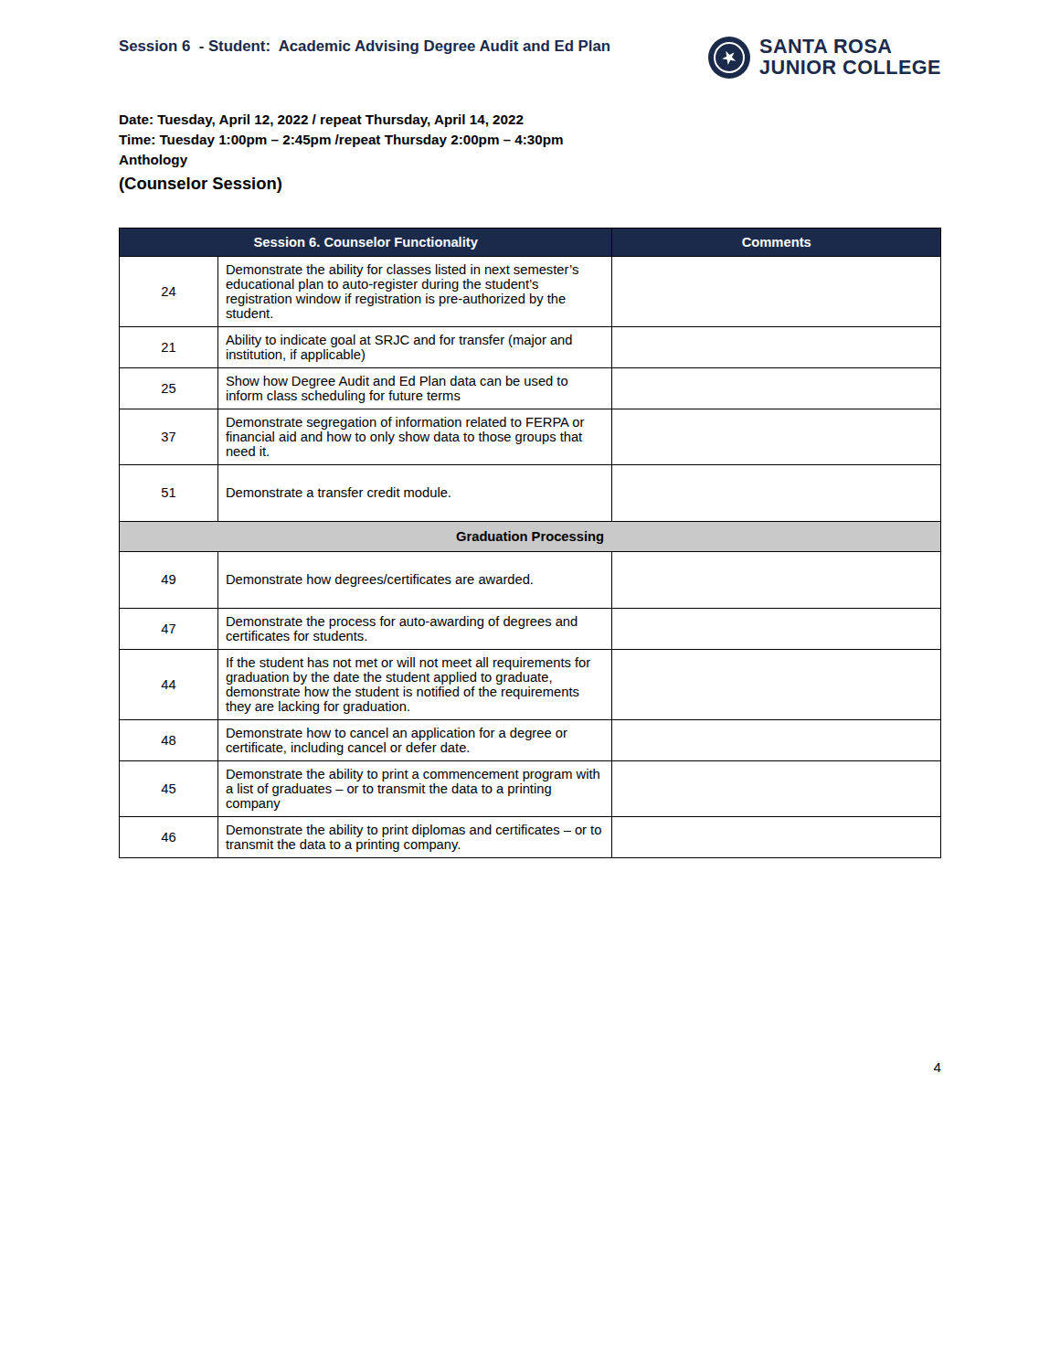Session 6 - Student: Academic Advising Degree Audit and Ed Plan
SANTA ROSA JUNIOR COLLEGE
Date: Tuesday, April 12, 2022 / repeat Thursday, April 14, 2022
Time: Tuesday 1:00pm – 2:45pm /repeat Thursday 2:00pm – 4:30pm
Anthology (Counselor Session)
| Session 6. Counselor Functionality | Comments |
| --- | --- |
| 24 | Demonstrate the ability for classes listed in next semester’s educational plan to auto-register during the student’s registration window if registration is pre-authorized by the student. | |
| 21 | Ability to indicate goal at SRJC and for transfer (major and institution, if applicable) | |
| 25 | Show how Degree Audit and Ed Plan data can be used to inform class scheduling for future terms | |
| 37 | Demonstrate segregation of information related to FERPA or financial aid and how to only show data to those groups that need it. | |
| 51 | Demonstrate a transfer credit module. | |
| Graduation Processing |
| 49 | Demonstrate how degrees/certificates are awarded. | |
| 47 | Demonstrate the process for auto-awarding of degrees and certificates for students. | |
| 44 | If the student has not met or will not meet all requirements for graduation by the date the student applied to graduate, demonstrate how the student is notified of the requirements they are lacking for graduation. | |
| 48 | Demonstrate how to cancel an application for a degree or certificate, including cancel or defer date. | |
| 45 | Demonstrate the ability to print a commencement program with a list of graduates – or to transmit the data to a printing company | |
| 46 | Demonstrate the ability to print diplomas and certificates – or to transmit the data to a printing company. | |
4